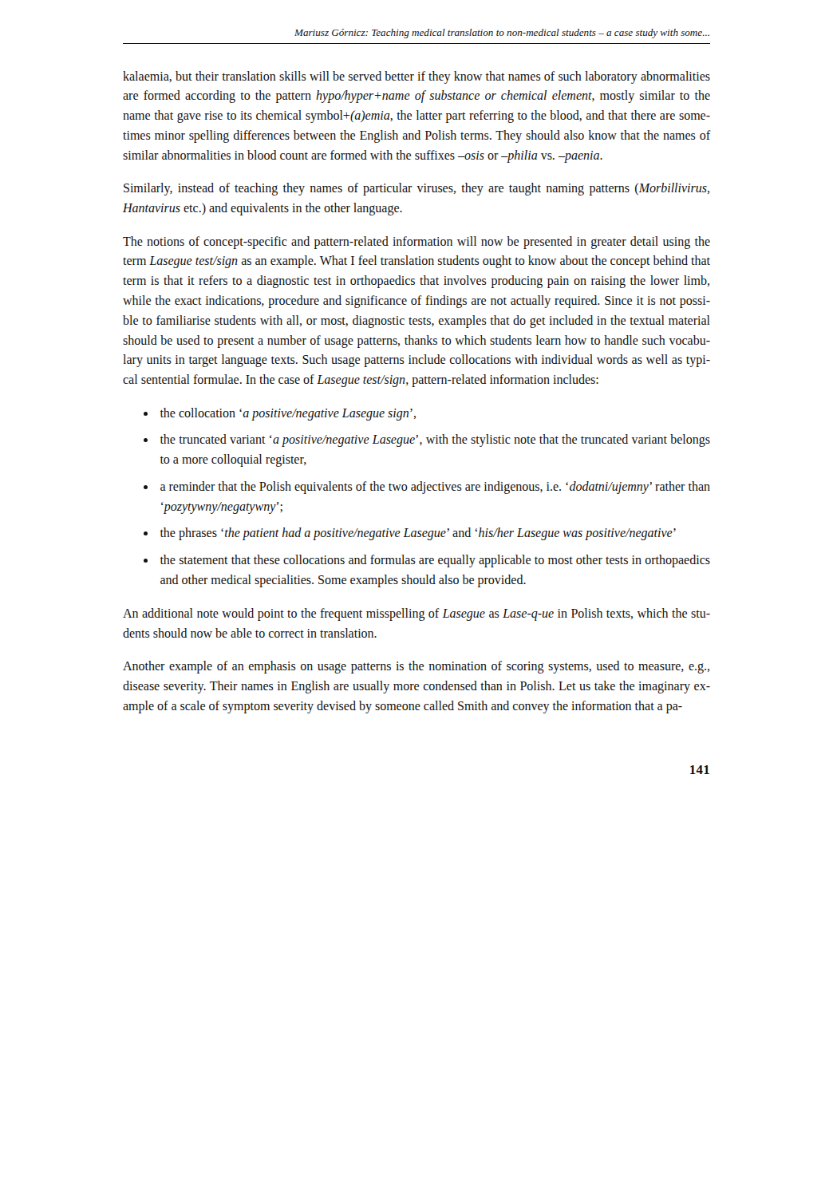Mariusz Górnicz: Teaching medical translation to non-medical students – a case study with some...
kalaemia, but their translation skills will be served better if they know that names of such laboratory abnormalities are formed according to the pattern hypo/hyper+name of substance or chemical element, mostly similar to the name that gave rise to its chemical symbol+(a)emia, the latter part referring to the blood, and that there are sometimes minor spelling differences between the English and Polish terms. They should also know that the names of similar abnormalities in blood count are formed with the suffixes –osis or –philia vs. –paenia.
Similarly, instead of teaching they names of particular viruses, they are taught naming patterns (Morbillivirus, Hantavirus etc.) and equivalents in the other language.
The notions of concept-specific and pattern-related information will now be presented in greater detail using the term Lasegue test/sign as an example. What I feel translation students ought to know about the concept behind that term is that it refers to a diagnostic test in orthopaedics that involves producing pain on raising the lower limb, while the exact indications, procedure and significance of findings are not actually required. Since it is not possible to familiarise students with all, or most, diagnostic tests, examples that do get included in the textual material should be used to present a number of usage patterns, thanks to which students learn how to handle such vocabulary units in target language texts. Such usage patterns include collocations with individual words as well as typical sentential formulae. In the case of Lasegue test/sign, pattern-related information includes:
the collocation ‘a positive/negative Lasegue sign’,
the truncated variant ‘a positive/negative Lasegue’, with the stylistic note that the truncated variant belongs to a more colloquial register,
a reminder that the Polish equivalents of the two adjectives are indigenous, i.e. ‘dodatni/ujemny’ rather than ‘pozytywny/negatywny’;
the phrases ‘the patient had a positive/negative Lasegue’ and ‘his/her Lasegue was positive/negative’
the statement that these collocations and formulas are equally applicable to most other tests in orthopaedics and other medical specialities. Some examples should also be provided.
An additional note would point to the frequent misspelling of Lasegue as Lase-q-ue in Polish texts, which the students should now be able to correct in translation.
Another example of an emphasis on usage patterns is the nomination of scoring systems, used to measure, e.g., disease severity. Their names in English are usually more condensed than in Polish. Let us take the imaginary example of a scale of symptom severity devised by someone called Smith and convey the information that a pa-
141